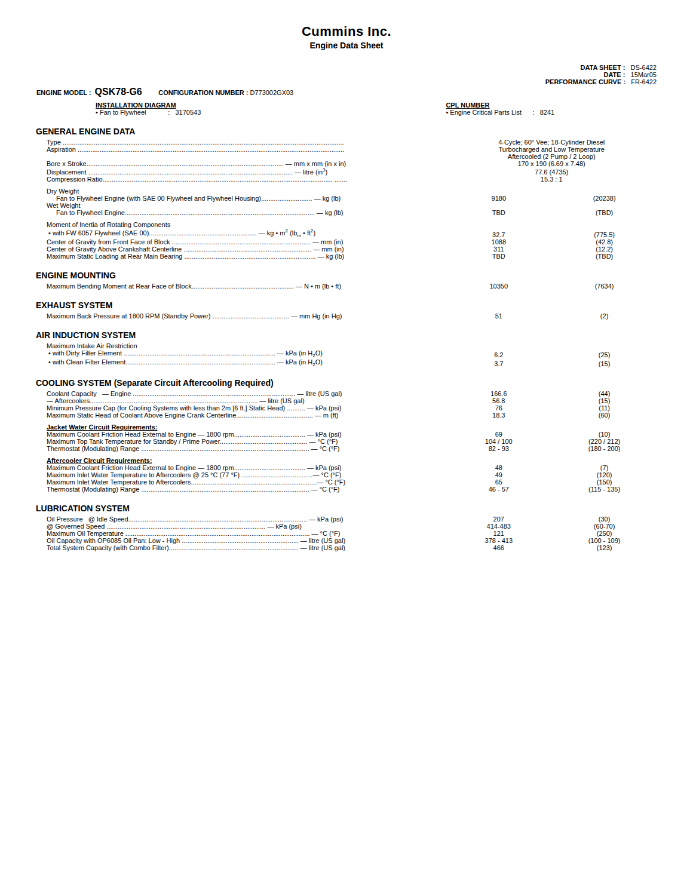Cummins Inc.
Engine Data Sheet
| | DATA SHEET : DS-6422 DATE : 15Mar05 PERFORMANCE CURVE : FR-6422 |
| ENGINE MODEL : QSK78-G6 CONFIGURATION NUMBER : D773002GX03 |
| INSTALLATION DIAGRAM | CPL NUMBER |
| • Fan to Flywheel : 3170543 | • Engine Critical Parts List : 8241 |
GENERAL ENGINE DATA
| Type .......................................................................................................................................................... | 4-Cycle; 60° Vee; 18-Cylinder Diesel |
| Aspiration .................................................................................................................................................. | Turbocharged and Low Temperature |
| | Aftercooled (2 Pump / 2 Loop) |
| Bore x Stroke............................................................................................................ — mm x mm (in x in) | 170 x 190 (6.69 x 7.48) |
| Displacement ................................................................................................................ — litre (in 3 ) | 77.6 (4735) |
| Compression Ratio.............................................................................................................................. ....... | 15.3 : 1 |
| Dry Weight | | |
| Fan to Flywheel Engine (with SAE 00 Flywheel and Flywheel Housing)............................ — kg (lb) | 9180 | (20238) |
| Wet Weight | | |
| Fan to Flywheel Engine........................................................................................................ — kg (lb) | TBD | (TBD) |
| Moment of Inertia of Rotating Components | | |
| • with FW 6057 Flywheel (SAE 00)........................................................... — kg • m 2 (lb m • ft 2 ) | 32.7 | (775.5) |
| Center of Gravity from Front Face of Block ............................................................................ — mm (in) | 1088 | (42.8) |
| Center of Gravity Above Crankshaft Centerline ...................................................................... — mm (in) | 311 | (12.2) |
| Maximum Static Loading at Rear Main Bearing ........................................................................ — kg (lb) | TBD | (TBD) |
ENGINE MOUNTING
| Maximum Bending Moment at Rear Face of Block........................................................ — N • m (lb • ft) | 10350 | (7634) |
EXHAUST SYSTEM
| Maximum Back Pressure at 1800 RPM (Standby Power) .......................................... — mm Hg (in Hg) | 51 | (2) |
AIR INDUCTION SYSTEM
| Maximum Intake Air Restriction | | |
| • with Dirty Filter Element ................................................................................... — kPa (in H 2 O) | 6.2 | (25) |
| • with Clean Filter Element.................................................................................. — kPa (in H 2 O) | 3.7 | (15) |
COOLING SYSTEM (Separate Circuit Aftercooling Required)
| Coolant Capacity — Engine ......................................................................................... — litre (US gal) | 166.6 | (44) |
| — Aftercoolers............................................................................................ — litre (US gal) | 56.8 | (15) |
| Minimum Pressure Cap (for Cooling Systems with less than 2m [6 ft.] Static Head) .......... — kPa (psi) | 76 | (11) |
| Maximum Static Head of Coolant Above Engine Crank Centerline.......................................... — m (ft) | 18.3 | (60) |
| Jacket Water Circuit Requirements: | | |
| Maximum Coolant Friction Head External to Engine — 1800 rpm....................................... — kPa (psi) | 69 | (10) |
| Maximum Top Tank Temperature for Standby / Prime Power................................................ — °C (°F) | 104 / 100 | (220 / 212) |
| Thermostat (Modulating) Range ............................................................................................ — °C (°F) | 82 - 93 | (180 - 200) |
| Aftercooler Circuit Requirements: | | |
| Maximum Coolant Friction Head External to Engine — 1800 rpm....................................... — kPa (psi) | 48 | (7) |
| Maximum Inlet Water Temperature to Aftercoolers @ 25 °C (77 °F) .......................................— °C (°F) | 49 | (120) |
| Maximum Inlet Water Temperature to Aftercoolers.....................................................................— °C (°F) | 65 | (150) |
| Thermostat (Modulating) Range ............................................................................................ — °C (°F) | 46 - 57 | (115 - 135) |
LUBRICATION SYSTEM
| Oil Pressure @ Idle Speed.................................................................................................. — kPa (psi) | 207 | (30) |
| @ Governed Speed ....................................................................................... — kPa (psi) | 414-483 | (60-70) |
| Maximum Oil Temperature ..................................................................................................... — °C (°F) | 121 | (250) |
| Oil Capacity with OP6085 Oil Pan: Low - High ................................................................ — litre (US gal) | 378 - 413 | (100 - 109) |
| Total System Capacity (with Combo Filter)....................................................................... — litre (US gal) | 466 | (123) |